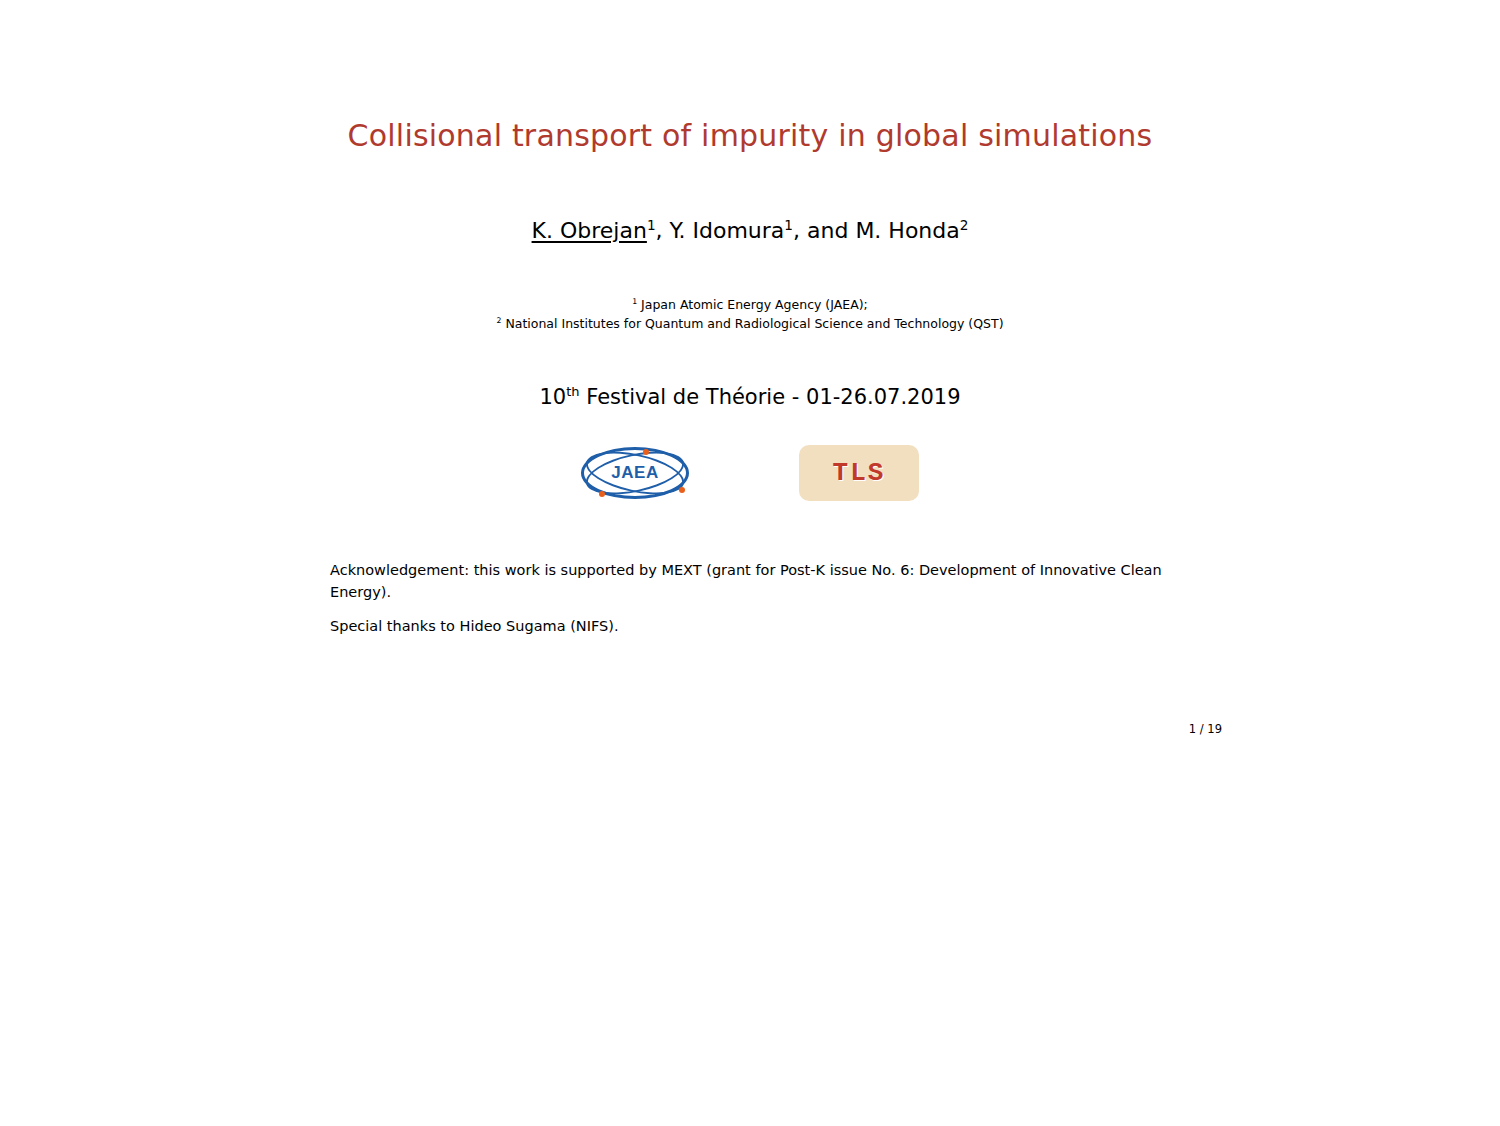Collisional transport of impurity in global simulations
K. Obrejan1, Y. Idomura1, and M. Honda2
1 Japan Atomic Energy Agency (JAEA);
2 National Institutes for Quantum and Radiological Science and Technology (QST)
10th Festival de Théorie - 01-26.07.2019
JAEA
TLS
Acknowledgement: this work is supported by MEXT (grant for Post-K issue No. 6: Development of Innovative Clean Energy).
Special thanks to Hideo Sugama (NIFS).
1 / 19